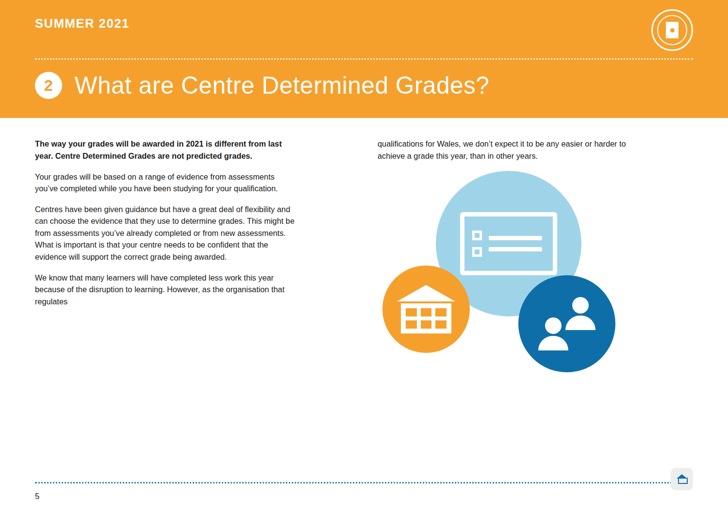Summer 2021
2
What are Centre Determined Grades?
The way your grades will be awarded in 2021 is different from last year. Centre Determined Grades are not predicted grades.
Your grades will be based on a range of evidence from assessments you’ve completed while you have been studying for your qualification.
Centres have been given guidance but have a great deal of flexibility and can choose the evidence that they use to determine grades. This might be from assessments you’ve already completed or from new assessments. What is important is that your centre needs to be confident that the evidence will support the correct grade being awarded.
We know that many learners will have completed less work this year because of the disruption to learning. However, as the organisation that regulates
qualifications for Wales, we don’t expect it to be any easier or harder to achieve a grade this year, than in other years.
5